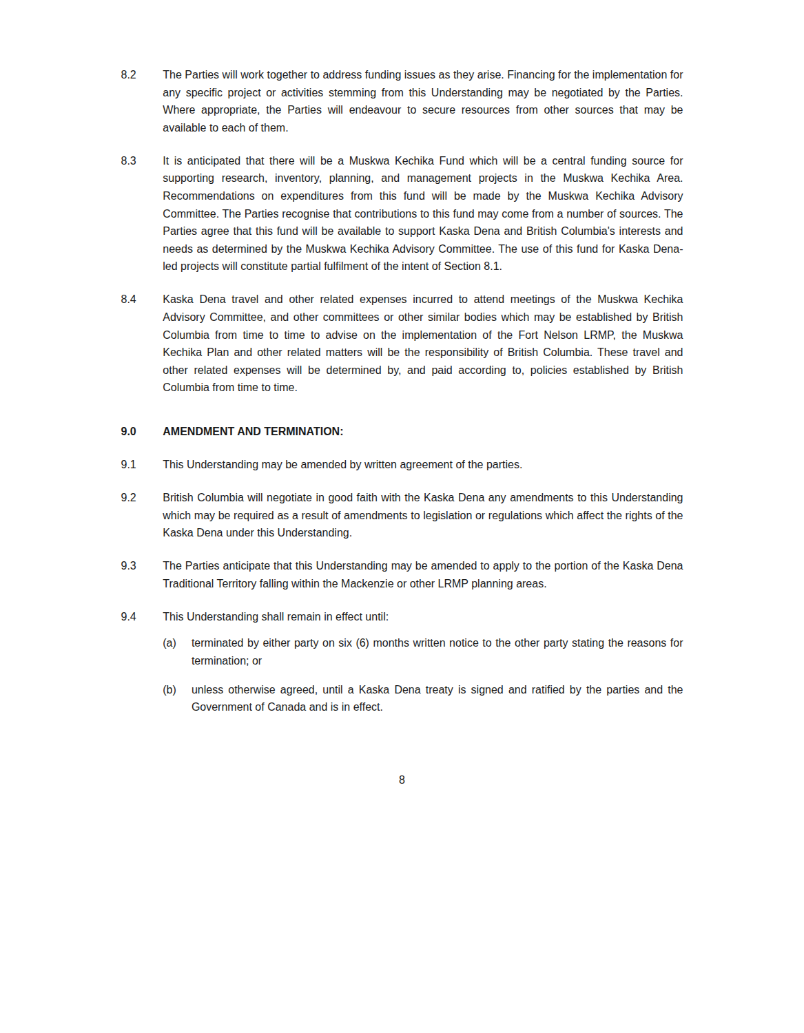8.2
The Parties will work together to address funding issues as they arise. Financing for the implementation for any specific project or activities stemming from this Understanding may be negotiated by the Parties. Where appropriate, the Parties will endeavour to secure resources from other sources that may be available to each of them.
8.3
It is anticipated that there will be a Muskwa Kechika Fund which will be a central funding source for supporting research, inventory, planning, and management projects in the Muskwa Kechika Area. Recommendations on expenditures from this fund will be made by the Muskwa Kechika Advisory Committee. The Parties recognise that contributions to this fund may come from a number of sources. The Parties agree that this fund will be available to support Kaska Dena and British Columbia's interests and needs as determined by the Muskwa Kechika Advisory Committee. The use of this fund for Kaska Dena-led projects will constitute partial fulfilment of the intent of Section 8.1.
8.4
Kaska Dena travel and other related expenses incurred to attend meetings of the Muskwa Kechika Advisory Committee, and other committees or other similar bodies which may be established by British Columbia from time to time to advise on the implementation of the Fort Nelson LRMP, the Muskwa Kechika Plan and other related matters will be the responsibility of British Columbia. These travel and other related expenses will be determined by, and paid according to, policies established by British Columbia from time to time.
9.0 AMENDMENT AND TERMINATION:
9.1
This Understanding may be amended by written agreement of the parties.
9.2
British Columbia will negotiate in good faith with the Kaska Dena any amendments to this Understanding which may be required as a result of amendments to legislation or regulations which affect the rights of the Kaska Dena under this Understanding.
9.3
The Parties anticipate that this Understanding may be amended to apply to the portion of the Kaska Dena Traditional Territory falling within the Mackenzie or other LRMP planning areas.
9.4
This Understanding shall remain in effect until:
(a) terminated by either party on six (6) months written notice to the other party stating the reasons for termination; or
(b) unless otherwise agreed, until a Kaska Dena treaty is signed and ratified by the parties and the Government of Canada and is in effect.
8